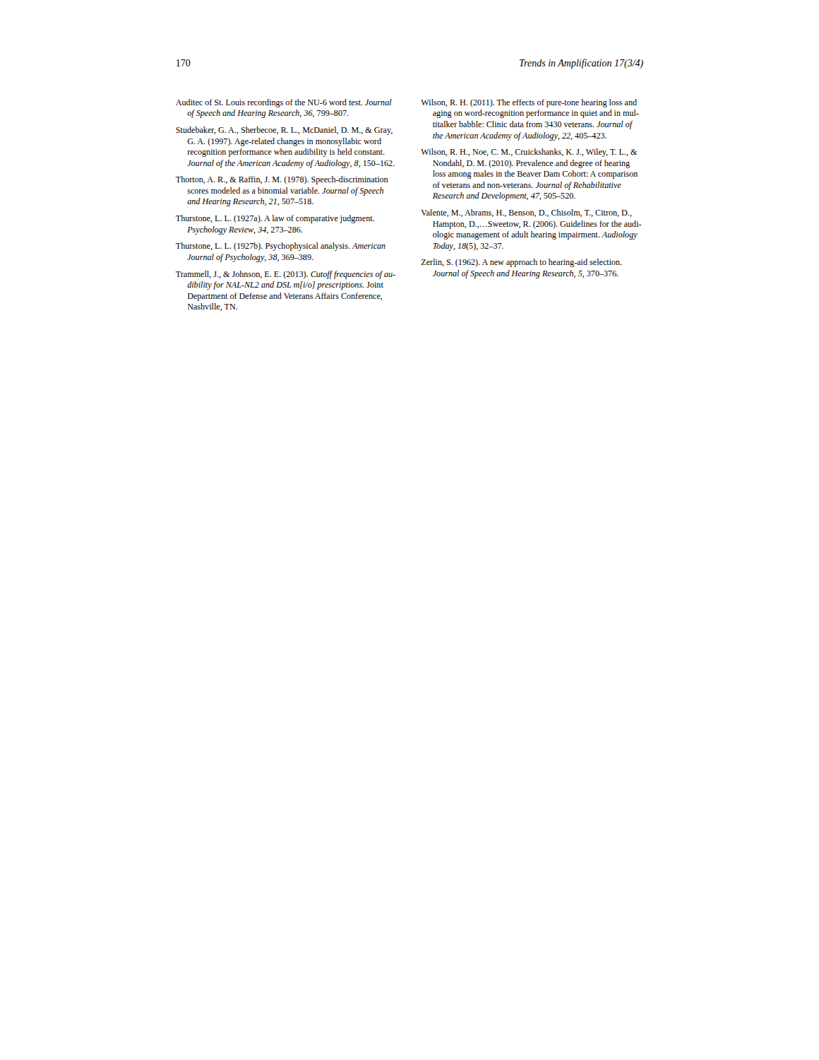170 Trends in Amplification 17(3/4)
Auditec of St. Louis recordings of the NU-6 word test. Journal of Speech and Hearing Research, 36, 799–807.
Studebaker, G. A., Sherbecoe, R. L., McDaniel, D. M., & Gray, G. A. (1997). Age-related changes in monosyllabic word recognition performance when audibility is held constant. Journal of the American Academy of Audiology, 8, 150–162.
Thorton, A. R., & Raffin, J. M. (1978). Speech-discrimination scores modeled as a binomial variable. Journal of Speech and Hearing Research, 21, 507–518.
Thurstone, L. L. (1927a). A law of comparative judgment. Psychology Review, 34, 273–286.
Thurstone, L. L. (1927b). Psychophysical analysis. American Journal of Psychology, 38, 369–389.
Trammell, J., & Johnson, E. E. (2013). Cutoff frequencies of audibility for NAL-NL2 and DSL m[i/o] prescriptions. Joint Department of Defense and Veterans Affairs Conference, Nashville, TN.
Wilson, R. H. (2011). The effects of pure-tone hearing loss and aging on word-recognition performance in quiet and in multitalker babble: Clinic data from 3430 veterans. Journal of the American Academy of Audiology, 22, 405–423.
Wilson, R. H., Noe, C. M., Cruickshanks, K. J., Wiley, T. L., & Nondahl, D. M. (2010). Prevalence and degree of hearing loss among males in the Beaver Dam Cohort: A comparison of veterans and non-veterans. Journal of Rehabilitative Research and Development, 47, 505–520.
Valente, M., Abrams, H., Benson, D., Chisolm, T., Citron, D., Hampton, D.,…Sweetow, R. (2006). Guidelines for the audiologic management of adult hearing impairment. Audiology Today, 18(5), 32–37.
Zerlin, S. (1962). A new approach to hearing-aid selection. Journal of Speech and Hearing Research, 5, 370–376.